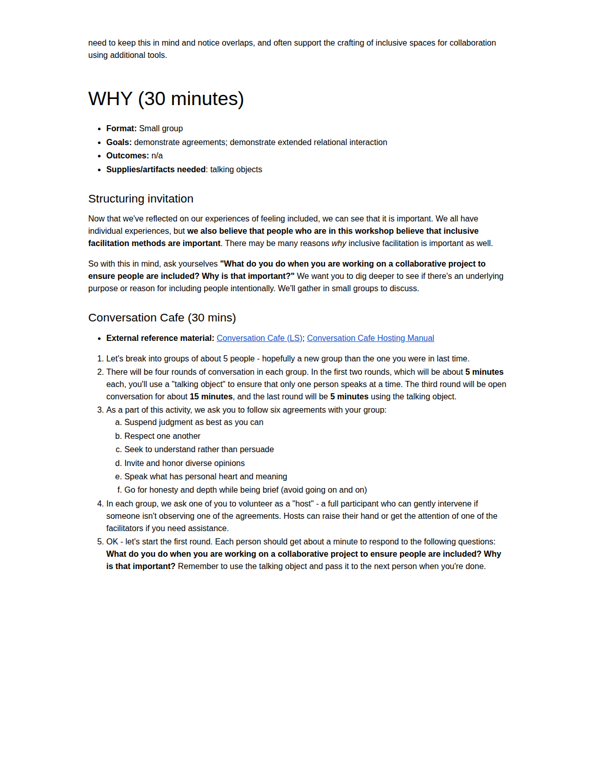need to keep this in mind and notice overlaps, and often support the crafting of inclusive spaces for collaboration using additional tools.
WHY (30 minutes)
Format: Small group
Goals: demonstrate agreements; demonstrate extended relational interaction
Outcomes: n/a
Supplies/artifacts needed: talking objects
Structuring invitation
Now that we've reflected on our experiences of feeling included, we can see that it is important. We all have individual experiences, but we also believe that people who are in this workshop believe that inclusive facilitation methods are important. There may be many reasons why inclusive facilitation is important as well.
So with this in mind, ask yourselves "What do you do when you are working on a collaborative project to ensure people are included? Why is that important?" We want you to dig deeper to see if there's an underlying purpose or reason for including people intentionally. We'll gather in small groups to discuss.
Conversation Cafe (30 mins)
External reference material: Conversation Cafe (LS); Conversation Cafe Hosting Manual
Let's break into groups of about 5 people - hopefully a new group than the one you were in last time.
There will be four rounds of conversation in each group. In the first two rounds, which will be about 5 minutes each, you'll use a "talking object" to ensure that only one person speaks at a time. The third round will be open conversation for about 15 minutes, and the last round will be 5 minutes using the talking object.
As a part of this activity, we ask you to follow six agreements with your group:
Suspend judgment as best as you can
Respect one another
Seek to understand rather than persuade
Invite and honor diverse opinions
Speak what has personal heart and meaning
Go for honesty and depth while being brief (avoid going on and on)
In each group, we ask one of you to volunteer as a "host" - a full participant who can gently intervene if someone isn't observing one of the agreements. Hosts can raise their hand or get the attention of one of the facilitators if you need assistance.
OK - let's start the first round. Each person should get about a minute to respond to the following questions: What do you do when you are working on a collaborative project to ensure people are included? Why is that important? Remember to use the talking object and pass it to the next person when you're done.